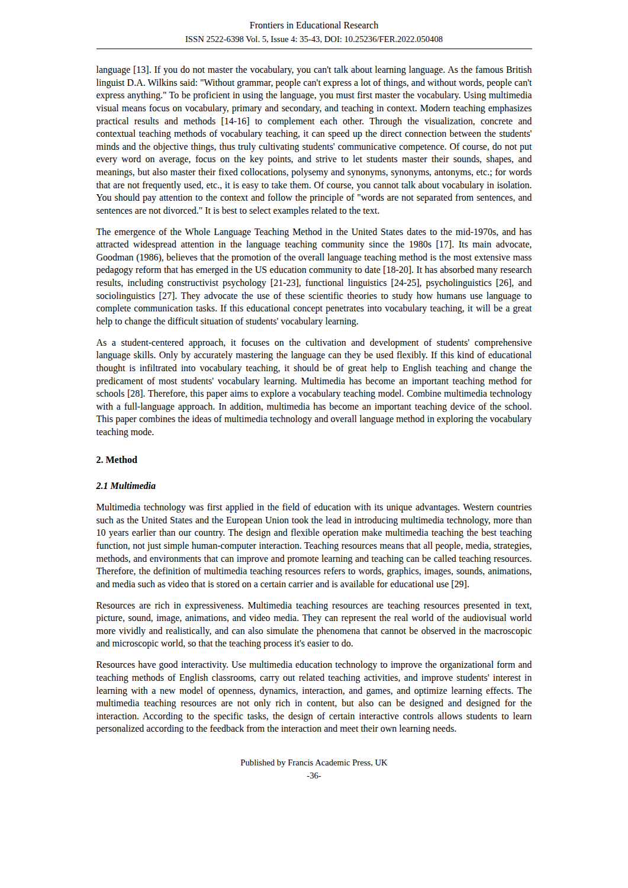Frontiers in Educational Research
ISSN 2522-6398 Vol. 5, Issue 4: 35-43, DOI: 10.25236/FER.2022.050408
language [13]. If you do not master the vocabulary, you can't talk about learning language. As the famous British linguist D.A. Wilkins said: "Without grammar, people can't express a lot of things, and without words, people can't express anything." To be proficient in using the language, you must first master the vocabulary. Using multimedia visual means focus on vocabulary, primary and secondary, and teaching in context. Modern teaching emphasizes practical results and methods [14-16] to complement each other. Through the visualization, concrete and contextual teaching methods of vocabulary teaching, it can speed up the direct connection between the students' minds and the objective things, thus truly cultivating students' communicative competence. Of course, do not put every word on average, focus on the key points, and strive to let students master their sounds, shapes, and meanings, but also master their fixed collocations, polysemy and synonyms, synonyms, antonyms, etc.; for words that are not frequently used, etc., it is easy to take them. Of course, you cannot talk about vocabulary in isolation. You should pay attention to the context and follow the principle of "words are not separated from sentences, and sentences are not divorced." It is best to select examples related to the text.
The emergence of the Whole Language Teaching Method in the United States dates to the mid-1970s, and has attracted widespread attention in the language teaching community since the 1980s [17]. Its main advocate, Goodman (1986), believes that the promotion of the overall language teaching method is the most extensive mass pedagogy reform that has emerged in the US education community to date [18-20]. It has absorbed many research results, including constructivist psychology [21-23], functional linguistics [24-25], psycholinguistics [26], and sociolinguistics [27]. They advocate the use of these scientific theories to study how humans use language to complete communication tasks. If this educational concept penetrates into vocabulary teaching, it will be a great help to change the difficult situation of students' vocabulary learning.
As a student-centered approach, it focuses on the cultivation and development of students' comprehensive language skills. Only by accurately mastering the language can they be used flexibly. If this kind of educational thought is infiltrated into vocabulary teaching, it should be of great help to English teaching and change the predicament of most students' vocabulary learning. Multimedia has become an important teaching method for schools [28]. Therefore, this paper aims to explore a vocabulary teaching model. Combine multimedia technology with a full-language approach. In addition, multimedia has become an important teaching device of the school. This paper combines the ideas of multimedia technology and overall language method in exploring the vocabulary teaching mode.
2. Method
2.1 Multimedia
Multimedia technology was first applied in the field of education with its unique advantages. Western countries such as the United States and the European Union took the lead in introducing multimedia technology, more than 10 years earlier than our country. The design and flexible operation make multimedia teaching the best teaching function, not just simple human-computer interaction. Teaching resources means that all people, media, strategies, methods, and environments that can improve and promote learning and teaching can be called teaching resources. Therefore, the definition of multimedia teaching resources refers to words, graphics, images, sounds, animations, and media such as video that is stored on a certain carrier and is available for educational use [29].
Resources are rich in expressiveness. Multimedia teaching resources are teaching resources presented in text, picture, sound, image, animations, and video media. They can represent the real world of the audiovisual world more vividly and realistically, and can also simulate the phenomena that cannot be observed in the macroscopic and microscopic world, so that the teaching process it's easier to do.
Resources have good interactivity. Use multimedia education technology to improve the organizational form and teaching methods of English classrooms, carry out related teaching activities, and improve students' interest in learning with a new model of openness, dynamics, interaction, and games, and optimize learning effects. The multimedia teaching resources are not only rich in content, but also can be designed and designed for the interaction. According to the specific tasks, the design of certain interactive controls allows students to learn personalized according to the feedback from the interaction and meet their own learning needs.
Published by Francis Academic Press, UK
-36-